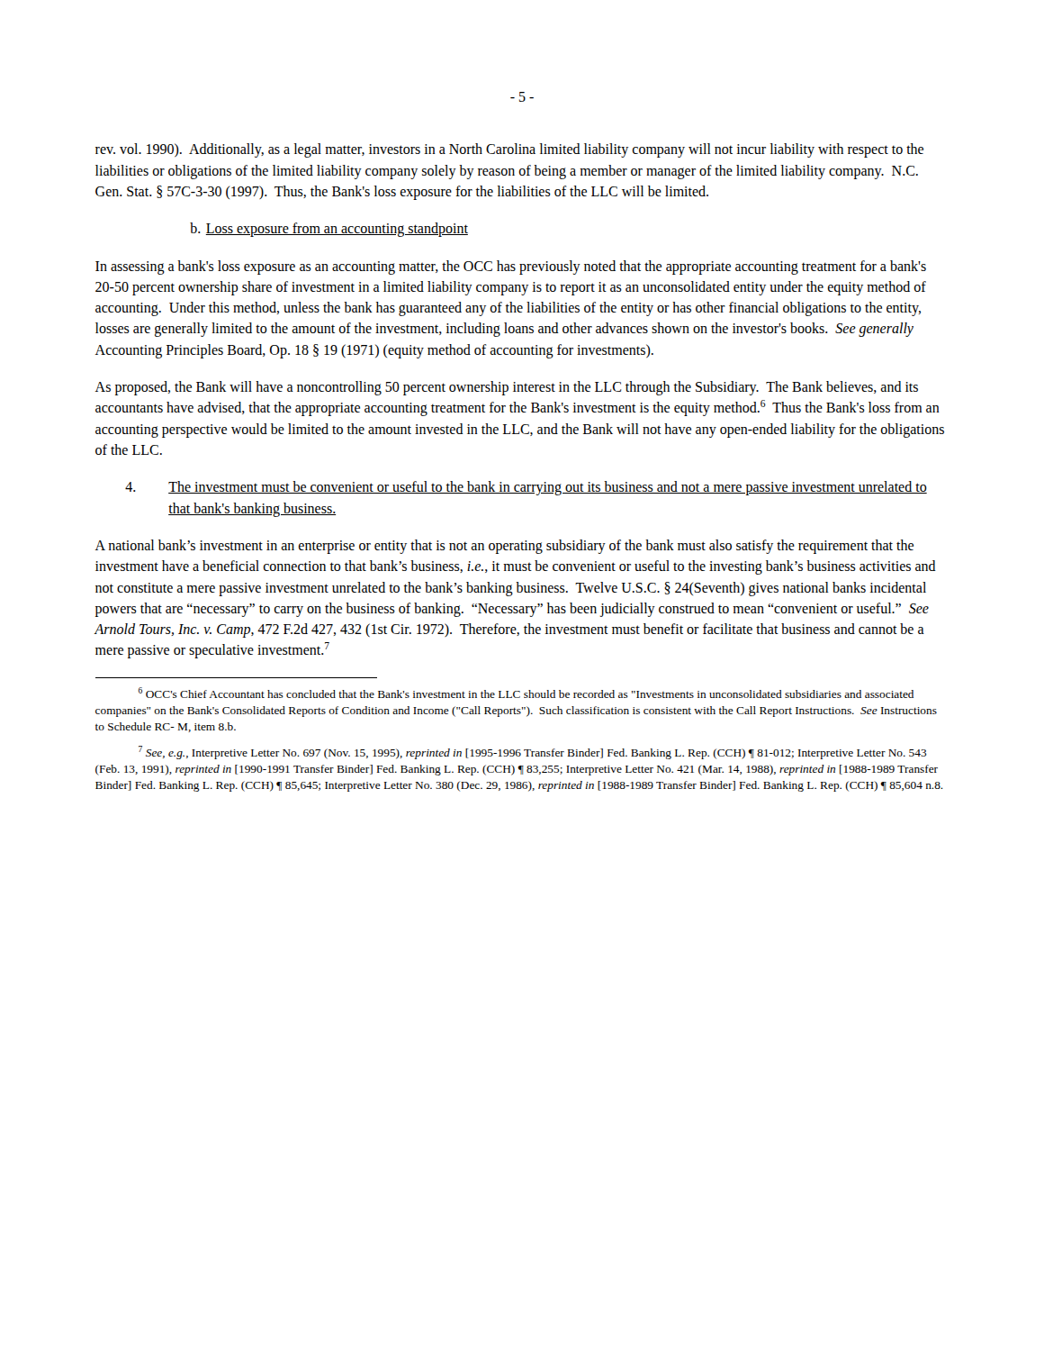- 5 -
rev. vol. 1990). Additionally, as a legal matter, investors in a North Carolina limited liability company will not incur liability with respect to the liabilities or obligations of the limited liability company solely by reason of being a member or manager of the limited liability company. N.C. Gen. Stat. § 57C-3-30 (1997). Thus, the Bank's loss exposure for the liabilities of the LLC will be limited.
b. Loss exposure from an accounting standpoint
In assessing a bank's loss exposure as an accounting matter, the OCC has previously noted that the appropriate accounting treatment for a bank's 20-50 percent ownership share of investment in a limited liability company is to report it as an unconsolidated entity under the equity method of accounting. Under this method, unless the bank has guaranteed any of the liabilities of the entity or has other financial obligations to the entity, losses are generally limited to the amount of the investment, including loans and other advances shown on the investor's books. See generally Accounting Principles Board, Op. 18 § 19 (1971) (equity method of accounting for investments).
As proposed, the Bank will have a noncontrolling 50 percent ownership interest in the LLC through the Subsidiary. The Bank believes, and its accountants have advised, that the appropriate accounting treatment for the Bank's investment is the equity method.6 Thus the Bank's loss from an accounting perspective would be limited to the amount invested in the LLC, and the Bank will not have any open-ended liability for the obligations of the LLC.
The investment must be convenient or useful to the bank in carrying out its business and not a mere passive investment unrelated to that bank's banking business.
A national bank’s investment in an enterprise or entity that is not an operating subsidiary of the bank must also satisfy the requirement that the investment have a beneficial connection to that bank’s business, i.e., it must be convenient or useful to the investing bank’s business activities and not constitute a mere passive investment unrelated to the bank’s banking business. Twelve U.S.C. § 24(Seventh) gives national banks incidental powers that are “necessary” to carry on the business of banking. “Necessary” has been judicially construed to mean “convenient or useful.” See Arnold Tours, Inc. v. Camp, 472 F.2d 427, 432 (1st Cir. 1972). Therefore, the investment must benefit or facilitate that business and cannot be a mere passive or speculative investment.7
6 OCC's Chief Accountant has concluded that the Bank's investment in the LLC should be recorded as "Investments in unconsolidated subsidiaries and associated companies" on the Bank's Consolidated Reports of Condition and Income ("Call Reports"). Such classification is consistent with the Call Report Instructions. See Instructions to Schedule RC- M, item 8.b.
7 See, e.g., Interpretive Letter No. 697 (Nov. 15, 1995), reprinted in [1995-1996 Transfer Binder] Fed. Banking L. Rep. (CCH) ¶ 81-012; Interpretive Letter No. 543 (Feb. 13, 1991), reprinted in [1990-1991 Transfer Binder] Fed. Banking L. Rep. (CCH) ¶ 83,255; Interpretive Letter No. 421 (Mar. 14, 1988), reprinted in [1988-1989 Transfer Binder] Fed. Banking L. Rep. (CCH) ¶ 85,645; Interpretive Letter No. 380 (Dec. 29, 1986), reprinted in [1988-1989 Transfer Binder] Fed. Banking L. Rep. (CCH) ¶ 85,604 n.8.